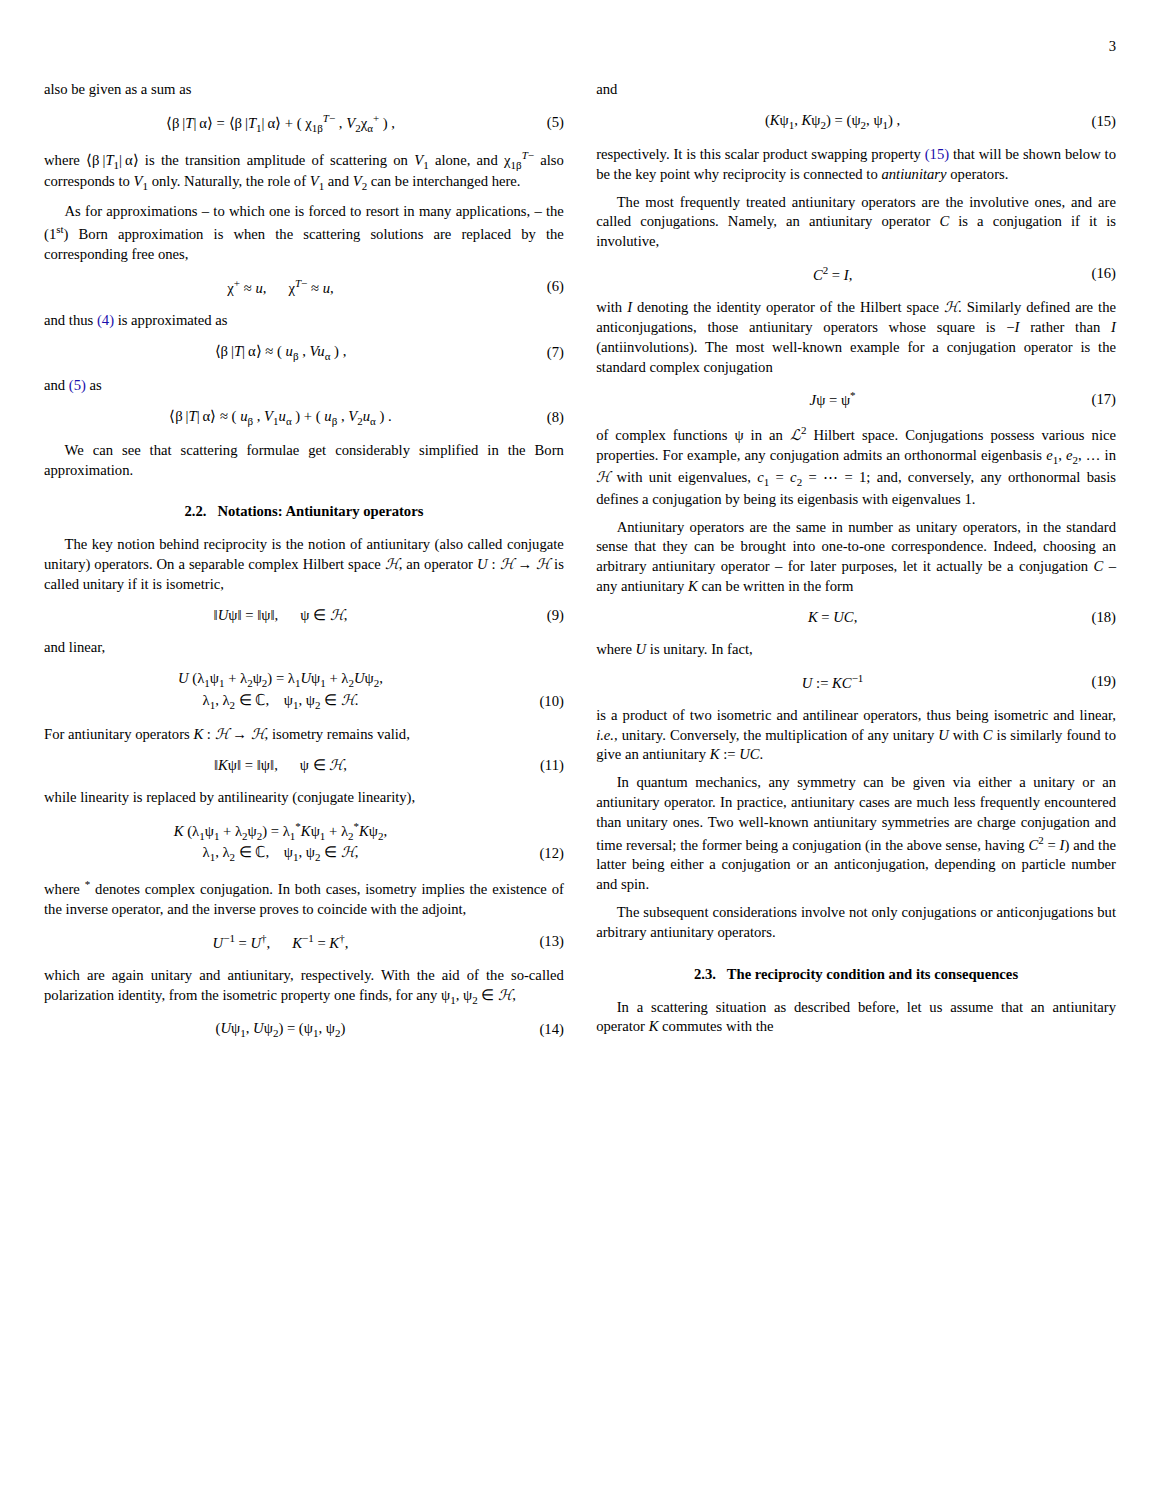3
also be given as a sum as
⟨β |T| α⟩ = ⟨β |T1| α⟩ + ( χ1βT− , V2χα+ ) , (5)
where ⟨β |T1| α⟩ is the transition amplitude of scattering on V1 alone, and χ1βT− also corresponds to V1 only. Naturally, the role of V1 and V2 can be interchanged here.
As for approximations – to which one is forced to resort in many applications, – the (1st) Born approximation is when the scattering solutions are replaced by the corresponding free ones,
χ+ ≈ u, χT− ≈ u, (6)
and thus (4) is approximated as
⟨β |T| α⟩ ≈ ( uβ , Vuα ) , (7)
and (5) as
⟨β |T| α⟩ ≈ ( uβ , V1uα ) + ( uβ , V2uα ) . (8)
We can see that scattering formulae get considerably simplified in the Born approximation.
2.2. Notations: Antiunitary operators
The key notion behind reciprocity is the notion of antiunitary (also called conjugate unitary) operators. On a separable complex Hilbert space ℋ, an operator U : ℋ → ℋ is called unitary if it is isometric,
‖Uψ‖ = ‖ψ‖, ψ ∈ ℋ, (9)
and linear,
U (λ1ψ1 + λ2ψ2) = λ1Uψ1 + λ2Uψ2,
λ1, λ2 ∈ ℂ, ψ1, ψ2 ∈ ℋ. (10)
For antiunitary operators K : ℋ → ℋ, isometry remains valid,
‖Kψ‖ = ‖ψ‖, ψ ∈ ℋ, (11)
while linearity is replaced by antilinearity (conjugate linearity),
K (λ1ψ1 + λ2ψ2) = λ1*Kψ1 + λ2*Kψ2,
λ1, λ2 ∈ ℂ, ψ1, ψ2 ∈ ℋ, (12)
where * denotes complex conjugation. In both cases, isometry implies the existence of the inverse operator, and the inverse proves to coincide with the adjoint,
U−1 = U†, K−1 = K†, (13)
which are again unitary and antiunitary, respectively. With the aid of the so-called polarization identity, from the isometric property one finds, for any ψ1, ψ2 ∈ ℋ,
(Uψ1, Uψ2) = (ψ1, ψ2) (14)
and
(Kψ1, Kψ2) = (ψ2, ψ1) , (15)
respectively. It is this scalar product swapping property (15) that will be shown below to be the key point why reciprocity is connected to antiunitary operators.
The most frequently treated antiunitary operators are the involutive ones, and are called conjugations. Namely, an antiunitary operator C is a conjugation if it is involutive,
C2 = I, (16)
with I denoting the identity operator of the Hilbert space ℋ. Similarly defined are the anticonjugations, those antiunitary operators whose square is −I rather than I (antiinvolutions). The most well-known example for a conjugation operator is the standard complex conjugation
Jψ = ψ* (17)
of complex functions ψ in an ℒ2 Hilbert space. Conjugations possess various nice properties. For example, any conjugation admits an orthonormal eigenbasis e1, e2, … in ℋ with unit eigenvalues, c1 = c2 = ⋯ = 1; and, conversely, any orthonormal basis defines a conjugation by being its eigenbasis with eigenvalues 1.
Antiunitary operators are the same in number as unitary operators, in the standard sense that they can be brought into one-to-one correspondence. Indeed, choosing an arbitrary antiunitary operator – for later purposes, let it actually be a conjugation C – any antiunitary K can be written in the form
K = UC, (18)
where U is unitary. In fact,
U := KC−1 (19)
is a product of two isometric and antilinear operators, thus being isometric and linear, i.e., unitary. Conversely, the multiplication of any unitary U with C is similarly found to give an antiunitary K := UC.
In quantum mechanics, any symmetry can be given via either a unitary or an antiunitary operator. In practice, antiunitary cases are much less frequently encountered than unitary ones. Two well-known antiunitary symmetries are charge conjugation and time reversal; the former being a conjugation (in the above sense, having C2 = I) and the latter being either a conjugation or an anticonjugation, depending on particle number and spin.
The subsequent considerations involve not only conjugations or anticonjugations but arbitrary antiunitary operators.
2.3. The reciprocity condition and its consequences
In a scattering situation as described before, let us assume that an antiunitary operator K commutes with the